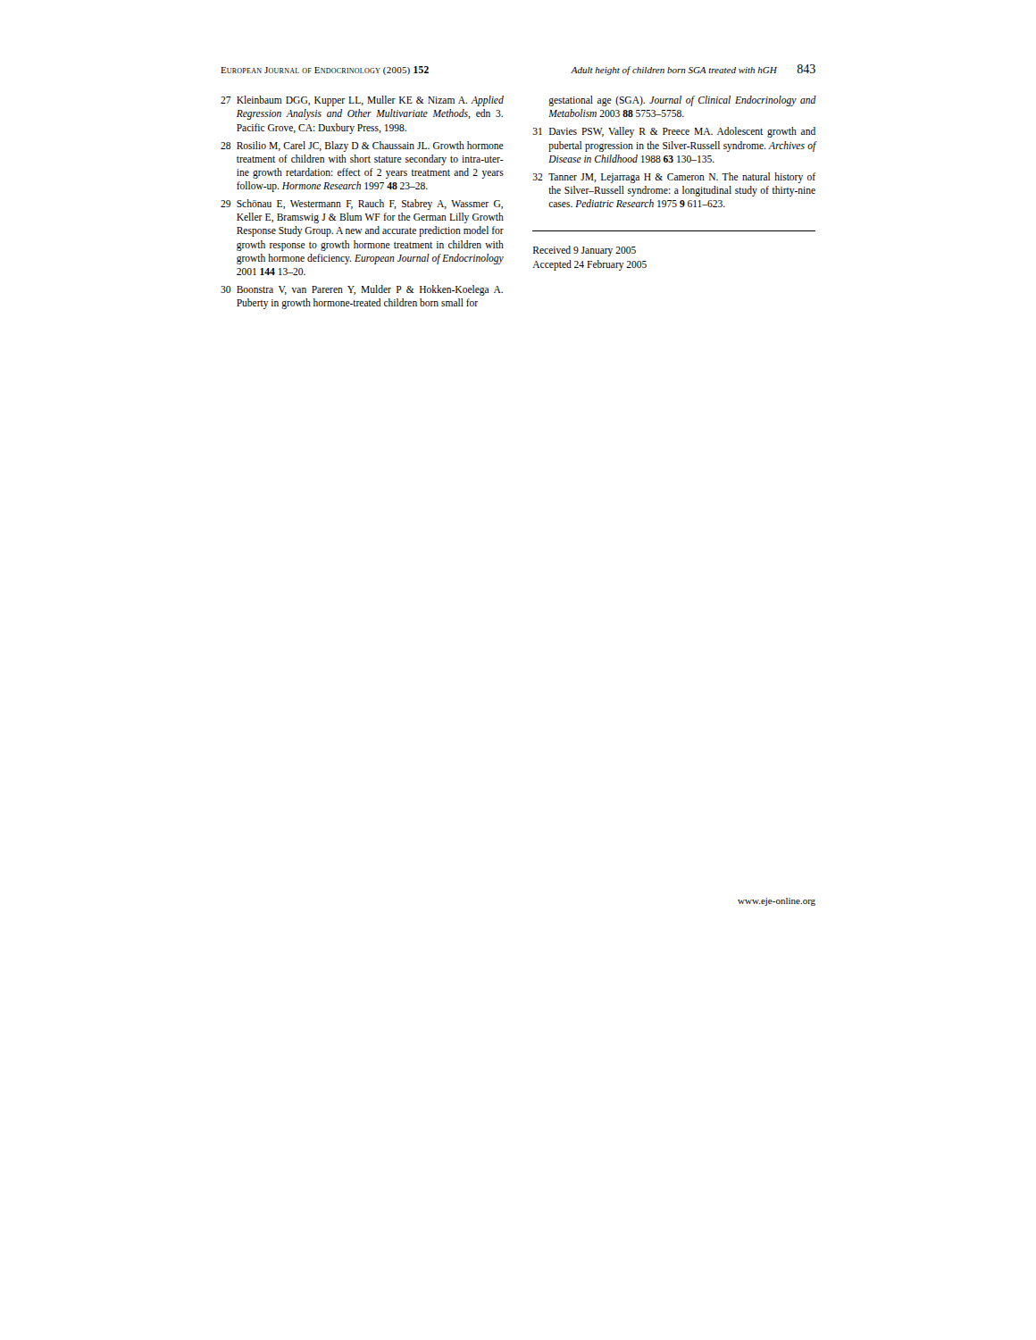European Journal of Endocrinology (2005) 152
Adult height of children born SGA treated with hGH843
27 Kleinbaum DGG, Kupper LL, Muller KE & Nizam A. Applied Regression Analysis and Other Multivariate Methods, edn 3. Pacific Grove, CA: Duxbury Press, 1998.
28 Rosilio M, Carel JC, Blazy D & Chaussain JL. Growth hormone treatment of children with short stature secondary to intra-uterine growth retardation: effect of 2 years treatment and 2 years follow-up. Hormone Research 1997 48 23–28.
29 Schönau E, Westermann F, Rauch F, Stabrey A, Wassmer G, Keller E, Bramswig J & Blum WF for the German Lilly Growth Response Study Group. A new and accurate prediction model for growth response to growth hormone treatment in children with growth hormone deficiency. European Journal of Endocrinology 2001 144 13–20.
30 Boonstra V, van Pareren Y, Mulder P & Hokken-Koelega A. Puberty in growth hormone-treated children born small for
gestational age (SGA). Journal of Clinical Endocrinology and Metabolism 2003 88 5753–5758.
31 Davies PSW, Valley R & Preece MA. Adolescent growth and pubertal progression in the Silver-Russell syndrome. Archives of Disease in Childhood 1988 63 130–135.
32 Tanner JM, Lejarraga H & Cameron N. The natural history of the Silver–Russell syndrome: a longitudinal study of thirty-nine cases. Pediatric Research 1975 9 611–623.
Received 9 January 2005
Accepted 24 February 2005
www.eje-online.org